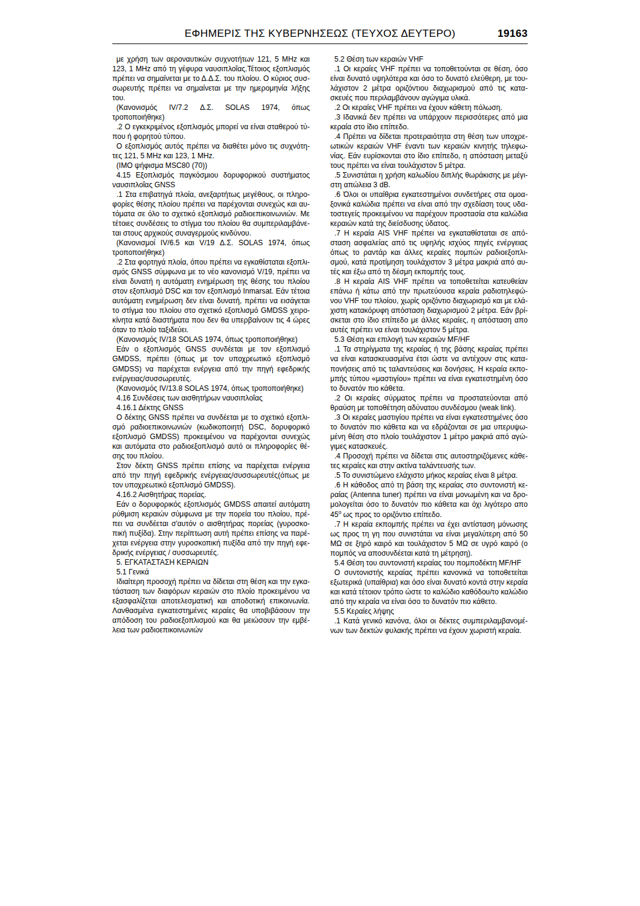ΕΦΗΜΕΡΙΣ ΤΗΣ ΚΥΒΕΡΝΗΣΕΩΣ (ΤΕΥΧΟΣ ΔΕΥΤΕΡΟ) 19163
με χρήση των αεροναυτικών συχνοτήτων 121, 5 MHz και 123, 1 MHz από τη γέφυρα ναυσιπλοΐας.Τέτοιος εξοπλισμός πρέπει να σημαίνεται με το Δ.Δ.Σ. του πλοίου. Ο κύριος συσσωρευτής πρέπει να σημαίνεται με την ημερομηνία λήξης του.
(Κανονισμός IV/7.2 Δ.Σ. SOLAS 1974, όπως τροποποιήθηκε)
.2 Ο εγκεκριμένος εξοπλισμός μπορεί να είναι σταθερού τύπου ή φορητού τύπου.
Ο εξοπλισμός αυτός πρέπει να διαθέτει μόνο τις συχνότητες 121, 5 MHz και 123, 1 MHz.
(IMO ψήφισμα MSC80 (70))
4.15 Εξοπλισμός παγκόσμιου δορυφορικού συστήματος ναυσιπλοΐας GNSS
.1 Στα επιβατηγά πλοία, ανεξαρτήτως μεγέθους, οι πληροφορίες θέσης πλοίου πρέπει να παρέχονται συνεχώς και αυτόματα σε όλο το σχετικό εξοπλισμό ραδιοεπικοινωνιών. Με τέτοιες συνδέσεις το στίγμα του πλοίου θα συμπεριλαμβάνεται στους αρχικούς συναγερμούς κινδύνου.
(Κανονισμοί IV/6.5 και V/19 Δ.Σ. SOLAS 1974, όπως τροποποιήθηκε)
.2 Στα φορτηγά πλοία, όπου πρέπει να εγκαθίσταται εξοπλισμός GNSS σύμφωνα με το νέο κανονισμό V/19, πρέπει να είναι δυνατή η αυτόματη ενημέρωση της θέσης του πλοίου στον εξοπλισμό DSC και τον εξοπλισμό Inmarsat. Εάν τέτοια αυτόματη ενημέρωση δεν είναι δυνατή, πρέπει να εισάγεται το στίγμα του πλοίου στο σχετικό εξοπλισμό GMDSS χειροκίνητα κατά διαστήματα που δεν θα υπερβαίνουν τις 4 ώρες όταν το πλοίο ταξιδεύει.
(Κανονισμός IV/18 SOLAS 1974, όπως τροποποιήθηκε)
Εάν ο εξοπλισμός GNSS συνδέεται με τον εξοπλισμό GMDSS, πρέπει (όπως με τον υποχρεωτικό εξοπλισμό GMDSS) να παρέχεται ενέργεια από την πηγή εφεδρικής ενέργειας/συσσωρευτές.
(Κανονισμός IV/13.8 SOLAS 1974, όπως τροποποιήθηκε)
4.16 Συνδέσεις των αισθητήρων ναυσιπλοΐας
4.16.1 Δέκτης GNSS
Ο δέκτης GNSS πρέπει να συνδέεται με το σχετικό εξοπλισμό ραδιοεπικοινωνιών (κωδικοποιητή DSC, δορυφορικό εξοπλισμό GMDSS) προκειμένου να παρέχονται συνεχώς και αυτόματα στο ραδιοεξοπλισμό αυτό οι πληροφορίες θέσης του πλοίου.
Στον δέκτη GNSS πρέπει επίσης να παρέχεται ενέργεια από την πηγή εφεδρικής ενέργειας/συσσωρευτές(όπως με τον υποχρεωτικό εξοπλισμό GMDSS).
4.16.2 Αισθητήρας πορείας.
Εάν ο δορυφορικός εξοπλισμός GMDSS απαιτεί αυτόματη ρύθμιση κεραιών σύμφωνα με την πορεία του πλοίου, πρέπει να συνδέεται σ'αυτόν ο αισθητήρας πορείας (γυροσκοπική πυξίδα). Στην περίπτωση αυτή πρέπει επίσης να παρέχεται ενέργεια στην γυροσκοπική πυξίδα από την πηγή εφεδρικής ενέργειας / συσσωρευτές.
5. ΕΓΚΑΤΑΣΤΑΣΗ ΚΕΡΑΙΩΝ
5.1 Γενικά
Ιδιαίτερη προσοχή πρέπει να δίδεται στη θέση και την εγκατάσταση των διαφόρων κεραιών στο πλοίο προκειμένου να εξασφαλίζεται αποτελεσματική και αποδοτική επικοινωνία. Λανθασμένα εγκατεστημένες κεραίες θα υποβιβάσουν την απόδοση του ραδιοεξοπλισμού και θα μειώσουν την εμβέλεια των ραδιοεπικοινωνιών
5.2 Θέση των κεραιών VHF
.1 Οι κεραίες VHF πρέπει να τοποθετούνται σε θέση, όσο είναι δυνατό υψηλότερα και όσο το δυνατό ελεύθερη, με τουλάχιστον 2 μέτρα οριζόντιου διαχωρισμού από τις κατασκευές που περιλαμβάνουν αγώγιμα υλικά.
.2 Οι κεραίες VHF πρέπει να έχουν κάθετη πόλωση.
.3 Ιδανικά δεν πρέπει να υπάρχουν περισσότερες από μια κεραία στο ίδιο επίπεδο.
.4 Πρέπει να δίδεται προτεραιότητα στη θέση των υποχρεωτικών κεραιών VHF έναντι των κεραιών κινητής τηλεφωνίας. Εάν ευρίσκονται στο ίδιο επίπεδο, η απόσταση μεταξύ τους πρέπει να είναι τουλάχιστον 5 μέτρα.
.5 Συνιστάται η χρήση καλωδίου διπλής θωράκισης με μέγιστη απώλεια 3 dB.
.6 Όλοι οι υπαίθρια εγκατεστημένοι συνδετήρες στα ομοαξονικά καλώδια πρέπει να είναι από την σχεδίαση τους υδατοστεγείς προκειμένου να παρέχουν προστασία στα καλώδια κεραιών κατά της διείσδυσης ύδατος.
.7 Η κεραία AIS VHF πρέπει να εγκαταθίσταται σε απόσταση ασφαλείας από τις υψηλής ισχύος πηγές ενέργειας όπως το ραντάρ και άλλες κεραίες πομπών ραδιοεξοπλισμού, κατά προτίμηση τουλάχιστον 3 μέτρα μακριά από αυτές και έξω από τη δέσμη εκπομπής τους.
.8 Η κεραία AIS VHF πρέπει να τοποθετείται κατευθείαν επάνω ή κάτω από την πρωτεύουσα κεραία ραδιοτηλεφώνου VHF του πλοίου, χωρίς οριζόντιο διαχωρισμό και με ελάχιστη κατακόρυφη απόσταση διαχωρισμού 2 μέτρα. Εάν βρίσκεται στο ίδιο επίπεδο με άλλες κεραίες, η απόσταση απο αυτές πρέπει να είναι τουλάχιστον 5 μέτρα.
5.3 Θέση και επιλογή των κεραιών MF/HF
.1 Τα στηρίγματα της κεραίας ή της βάσης κεραίας πρέπει να είναι κατασκευασμένα έτσι ώστε να αντέχουν στις καταπονήσεις από τις ταλαντεύσεις και δονήσεις. Η κεραία εκπομπής τύπου «μαστιγίου» πρέπει να είναι εγκατεστημένη όσο το δυνατόν πιο κάθετα.
.2 Οι κεραίες σύρματος πρέπει να προστατεύονται από θραύση με τοποθέτηση αδύνατου συνδέσμου (weak link).
.3 Οι κεραίες μαστιγίου πρέπει να είναι εγκατεστημένες όσο το δυνατόν πιο κάθετα και να εδράζονται σε μια υπερυψωμένη θέση στο πλοίο τουλάχιστον 1 μέτρο μακριά από αγώγιμες κατασκευές.
.4 Προσοχή πρέπει να δίδεται στις αυτοστηριζόμενες κάθετες κεραίες και στην ακτίνα ταλάντευσής των.
.5 Το συνιστώμενο ελάχιστο μήκος κεραίας είναι 8 μέτρα.
.6 Η κάθοδος από τη βάση της κεραίας στο συντονιστή κεραίας (Antenna tuner) πρέπει να είναι μονωμένη και να δρομολογείται όσο το δυνατόν πιο κάθετα και όχι λιγότερο απο 45ο ως προς το οριζόντιο επίπεδο.
.7 Η κεραία εκπομπής πρέπει να έχει αντίσταση μόνωσης ως προς τη γη που συνιστάται να είναι μεγαλύτερη από 50 ΜΩ σε ξηρό καιρό και τουλάχιστον 5 ΜΩ σε υγρό καιρό (ο πομπός να αποσυνδέεται κατά τη μέτρηση).
5.4 Θέση του συντονιστή κεραίας του πομποδέκτη MF/HF
Ο συντονιστής κεραίας πρέπει κανονικά να τοποθετείται εξωτερικά (υπαίθρια) και όσο είναι δυνατό κοντά στην κεραία και κατά τέτοιον τρόπο ώστε το καλώδιο καθόδου/το καλώδιο από την κεραία να είναι όσο το δυνατόν πιο κάθετο.
5.5 Κεραίες λήψης
.1 Κατά γενικό κανόνα, όλοι οι δέκτες συμπεριλαμβανομένων των δεκτών φυλακής πρέπει να έχουν χωριστή κεραία.